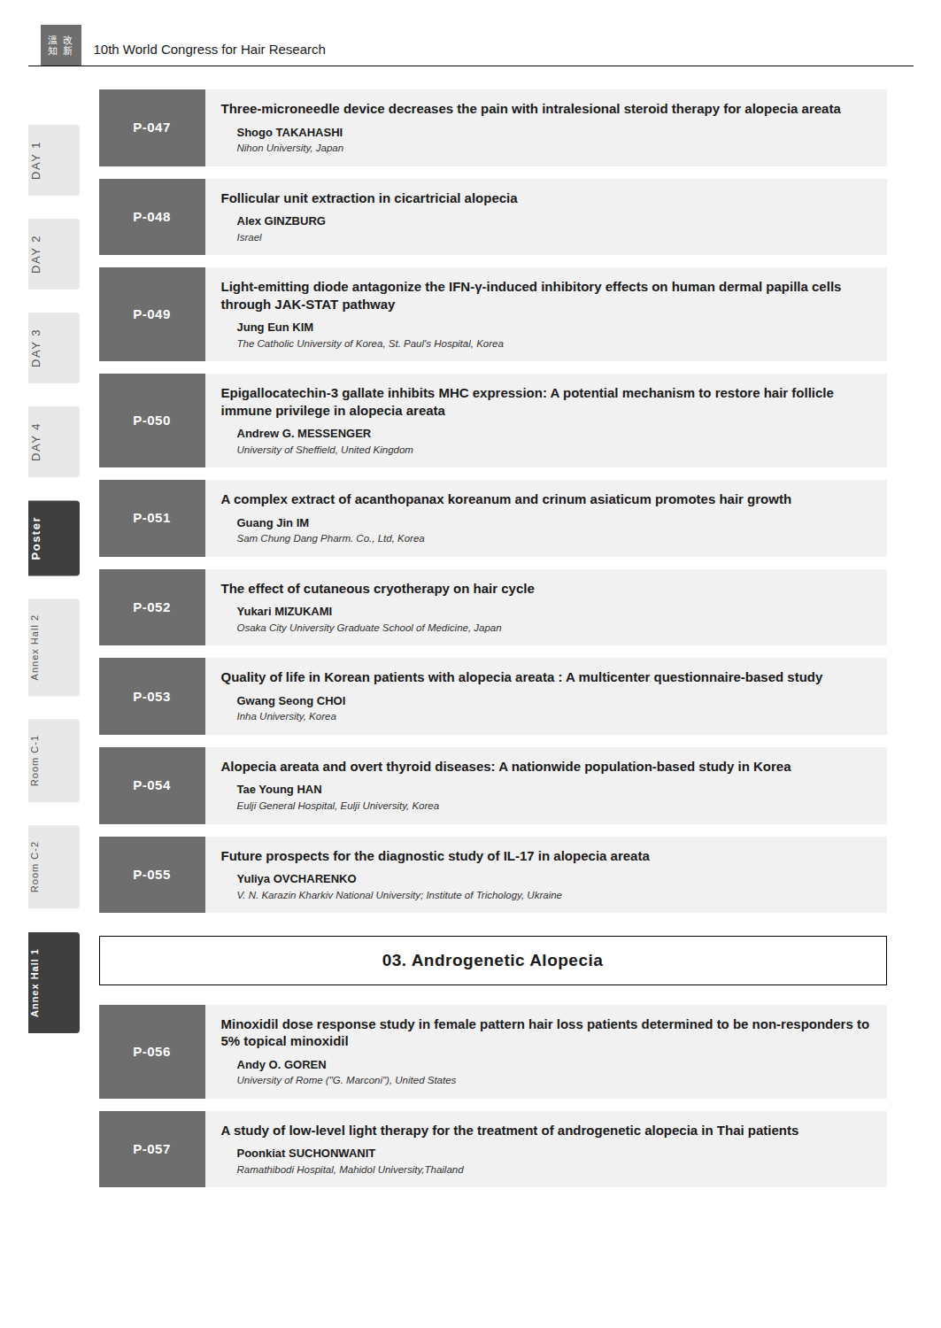溫 改 知 新
10th World Congress for Hair Research
DAY 1
DAY 2
DAY 3
DAY 4
Poster
Annex Hall 2
Room C-1
Room C-2
Annex Hall 1
P-047
Three-microneedle device decreases the pain with intralesional steroid therapy for alopecia areata
Shogo TAKAHASHI
Nihon University, Japan
P-048
Follicular unit extraction in cicartricial alopecia
Alex GINZBURG
Israel
P-049
Light-emitting diode antagonize the IFN-γ-induced inhibitory effects on human dermal papilla cells through JAK-STAT pathway
Jung Eun KIM
The Catholic University of Korea, St. Paul's Hospital, Korea
P-050
Epigallocatechin-3 gallate inhibits MHC expression: A potential mechanism to restore hair follicle immune privilege in alopecia areata
Andrew G. MESSENGER
University of Sheffield, United Kingdom
P-051
A complex extract of acanthopanax koreanum and crinum asiaticum promotes hair growth
Guang Jin IM
Sam Chung Dang Pharm. Co., Ltd, Korea
P-052
The effect of cutaneous cryotherapy on hair cycle
Yukari MIZUKAMI
Osaka City University Graduate School of Medicine, Japan
P-053
Quality of life in Korean patients with alopecia areata : A multicenter questionnaire-based study
Gwang Seong CHOI
Inha University, Korea
P-054
Alopecia areata and overt thyroid diseases: A nationwide population-based study in Korea
Tae Young HAN
Eulji General Hospital, Eulji University, Korea
P-055
Future prospects for the diagnostic study of IL-17 in alopecia areata
Yuliya OVCHARENKO
V. N. Karazin Kharkiv National University; Institute of Trichology, Ukraine
03. Androgenetic Alopecia
P-056
Minoxidil dose response study in female pattern hair loss patients determined to be non-responders to 5% topical minoxidil
Andy O. GOREN
University of Rome ("G. Marconi"), United States
P-057
A study of low-level light therapy for the treatment of androgenetic alopecia in Thai patients
Poonkiat SUCHONWANIT
Ramathibodi Hospital, Mahidol University,Thailand